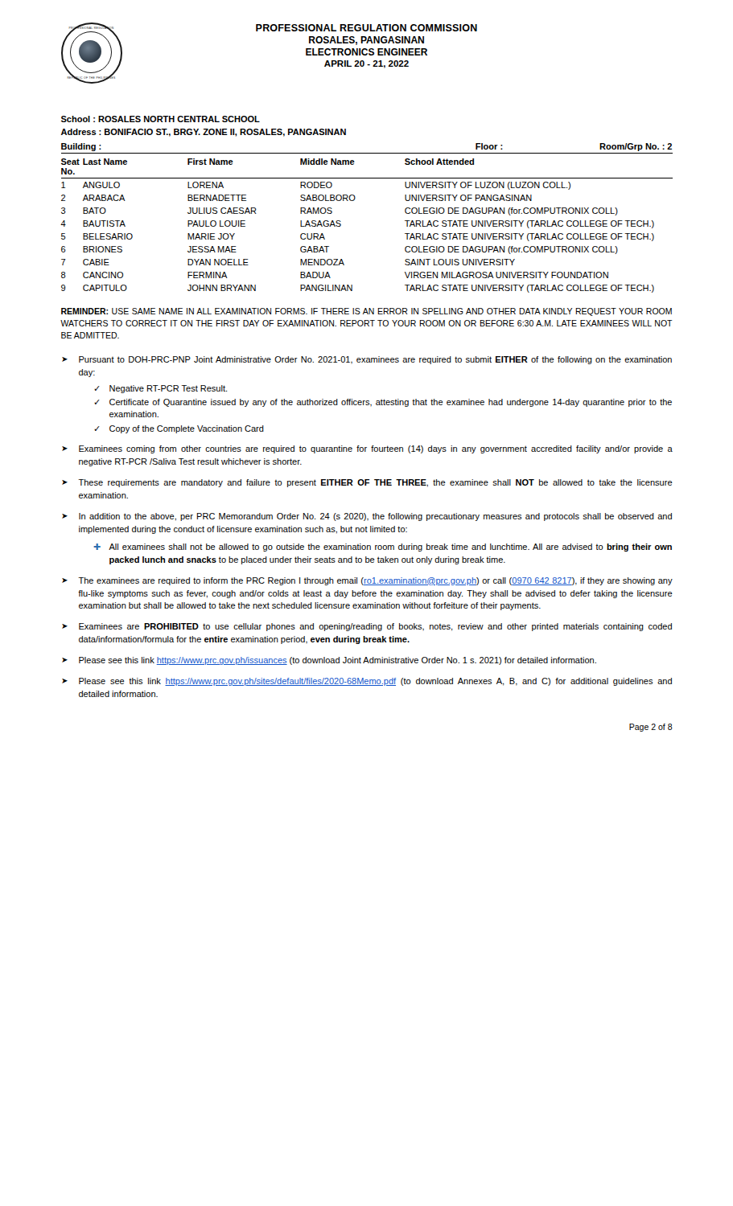PROFESSIONAL REGULATION
REPUBLIC OF THE PHILIPPINES
PROFESSIONAL REGULATION COMMISSION
ROSALES, PANGASINAN
ELECTRONICS ENGINEER
APRIL 20 - 21, 2022
School : ROSALES NORTH CENTRAL SCHOOL
Address : BONIFACIO ST., BRGY. ZONE II, ROSALES, PANGASINAN
Building : Floor : Room/Grp No. : 2
| Seat No. | Last Name | First Name | Middle Name | School Attended |
| --- | --- | --- | --- | --- |
| 1 | ANGULO | LORENA | RODEO | UNIVERSITY OF LUZON (LUZON COLL.) |
| 2 | ARABACA | BERNADETTE | SABOLBORO | UNIVERSITY OF PANGASINAN |
| 3 | BATO | JULIUS CAESAR | RAMOS | COLEGIO DE DAGUPAN (for.COMPUTRONIX COLL) |
| 4 | BAUTISTA | PAULO LOUIE | LASAGAS | TARLAC STATE UNIVERSITY (TARLAC COLLEGE OF TECH.) |
| 5 | BELESARIO | MARIE JOY | CURA | TARLAC STATE UNIVERSITY (TARLAC COLLEGE OF TECH.) |
| 6 | BRIONES | JESSA MAE | GABAT | COLEGIO DE DAGUPAN (for.COMPUTRONIX COLL) |
| 7 | CABIE | DYAN NOELLE | MENDOZA | SAINT LOUIS UNIVERSITY |
| 8 | CANCINO | FERMINA | BADUA | VIRGEN MILAGROSA UNIVERSITY FOUNDATION |
| 9 | CAPITULO | JOHNN BRYANN | PANGILINAN | TARLAC STATE UNIVERSITY (TARLAC COLLEGE OF TECH.) |
REMINDER: USE SAME NAME IN ALL EXAMINATION FORMS. IF THERE IS AN ERROR IN SPELLING AND OTHER DATA KINDLY REQUEST YOUR ROOM WATCHERS TO CORRECT IT ON THE FIRST DAY OF EXAMINATION. REPORT TO YOUR ROOM ON OR BEFORE 6:30 A.M. LATE EXAMINEES WILL NOT BE ADMITTED.
Pursuant to DOH-PRC-PNP Joint Administrative Order No. 2021-01, examinees are required to submit EITHER of the following on the examination day:
Negative RT-PCR Test Result.
Certificate of Quarantine issued by any of the authorized officers, attesting that the examinee had undergone 14-day quarantine prior to the examination.
Copy of the Complete Vaccination Card
Examinees coming from other countries are required to quarantine for fourteen (14) days in any government accredited facility and/or provide a negative RT-PCR /Saliva Test result whichever is shorter.
These requirements are mandatory and failure to present EITHER OF THE THREE, the examinee shall NOT be allowed to take the licensure examination.
In addition to the above, per PRC Memorandum Order No. 24 (s 2020), the following precautionary measures and protocols shall be observed and implemented during the conduct of licensure examination such as, but not limited to:
All examinees shall not be allowed to go outside the examination room during break time and lunchtime. All are advised to bring their own packed lunch and snacks to be placed under their seats and to be taken out only during break time.
The examinees are required to inform the PRC Region I through email (ro1.examination@prc.gov.ph) or call (0970 642 8217), if they are showing any flu-like symptoms such as fever, cough and/or colds at least a day before the examination day. They shall be advised to defer taking the licensure examination but shall be allowed to take the next scheduled licensure examination without forfeiture of their payments.
Examinees are PROHIBITED to use cellular phones and opening/reading of books, notes, review and other printed materials containing coded data/information/formula for the entire examination period, even during break time.
Please see this link https://www.prc.gov.ph/issuances (to download Joint Administrative Order No. 1 s. 2021) for detailed information.
Please see this link https://www.prc.gov.ph/sites/default/files/2020-68Memo.pdf (to download Annexes A, B, and C) for additional guidelines and detailed information.
Page 2 of 8